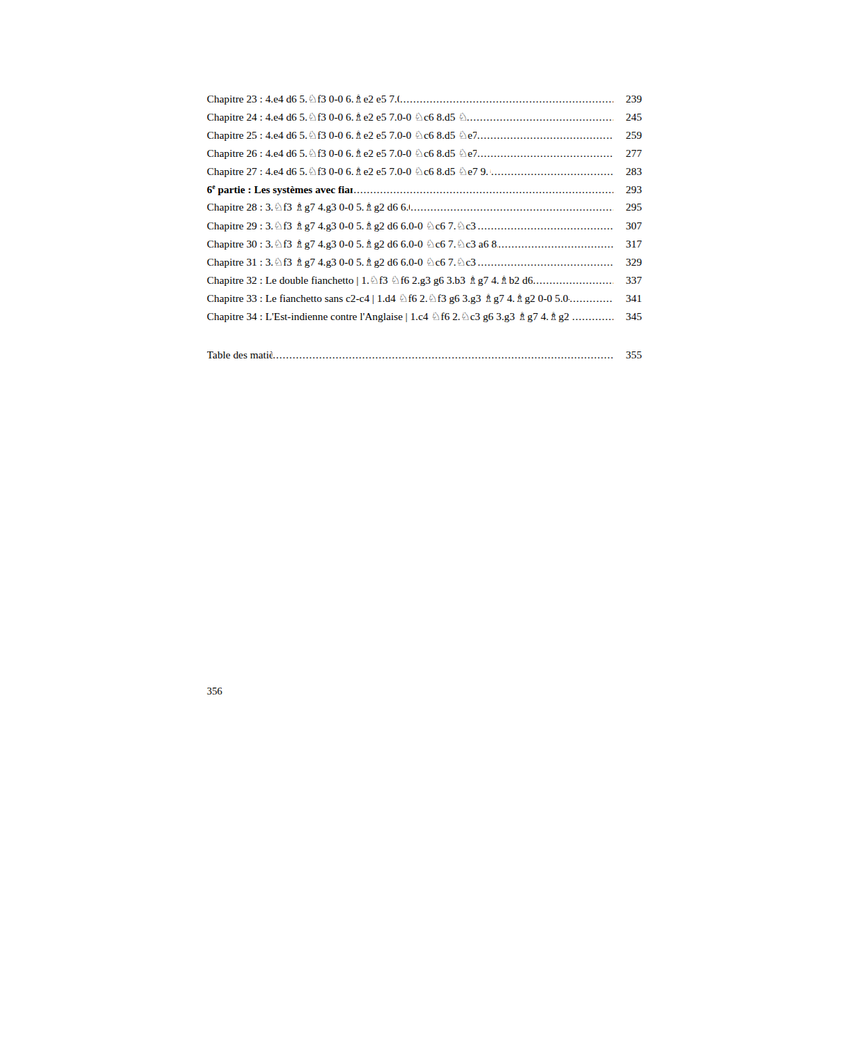Chapitre 23 : 4.e4 d6 5.♘f3 0-0 6.♗e2 e5 7.0-0 ♘c6 ............................................................................ 239
Chapitre 24 : 4.e4 d6 5.♘f3 0-0 6.♗e2 e5 7.0-0 ♘c6 8.d5 ♘e7 9.b4 .................................................. 245
Chapitre 25 : 4.e4 d6 5.♘f3 0-0 6.♗e2 e5 7.0-0 ♘c6 8.d5 ♘e7 9.♘e1 .............................................. 259
Chapitre 26 : 4.e4 d6 5.♘f3 0-0 6.♗e2 e5 7.0-0 ♘c6 8.d5 ♘e7 9.♘d2 .............................................. 277
Chapitre 27 : 4.e4 d6 5.♘f3 0-0 6.♗e2 e5 7.0-0 ♘c6 8.d5 ♘e7 9.♘d2 a5 ......................................... 283
6e partie : Les systèmes avec fianchetto ............................................................................................... 293
Chapitre 28 : 3.♘f3 ♗g7 4.g3 0-0 5.♗g2 d6 6.0-0 ♘c6 ........................................................................ 295
Chapitre 29 : 3.♘f3 ♗g7 4.g3 0-0 5.♗g2 d6 6.0-0 ♘c6 7.♘c3 a6 8.h3 .............................................. 307
Chapitre 30 : 3.♘f3 ♗g7 4.g3 0-0 5.♗g2 d6 6.0-0 ♘c6 7.♘c3 a6 8.d5 ♘a5 ....................................... 317
Chapitre 31 : 3.♘f3 ♗g7 4.g3 0-0 5.♗g2 d6 6.0-0 ♘c6 7.♘c3 a6 8.b3 .............................................. 329
Chapitre 32 : Le double fianchetto | 1.♘f3 ♘f6 2.g3 g6 3.b3 ♗g7 4.♗b2 d6 5.d4 .......................... 337
Chapitre 33 : Le fianchetto sans c2-c4 | 1.d4 ♘f6 2.♘f3 g6 3.g3 ♗g7 4.♗g2 0-0 5.0-0 d6 .............. 341
Chapitre 34 : L'Est-indienne contre l'Anglaise | 1.c4 ♘f6 2.♘c3 g6 3.g3 ♗g7 4.♗g2 0-0 ............. 345
Table des matières ............................................................................................................................. 355
356